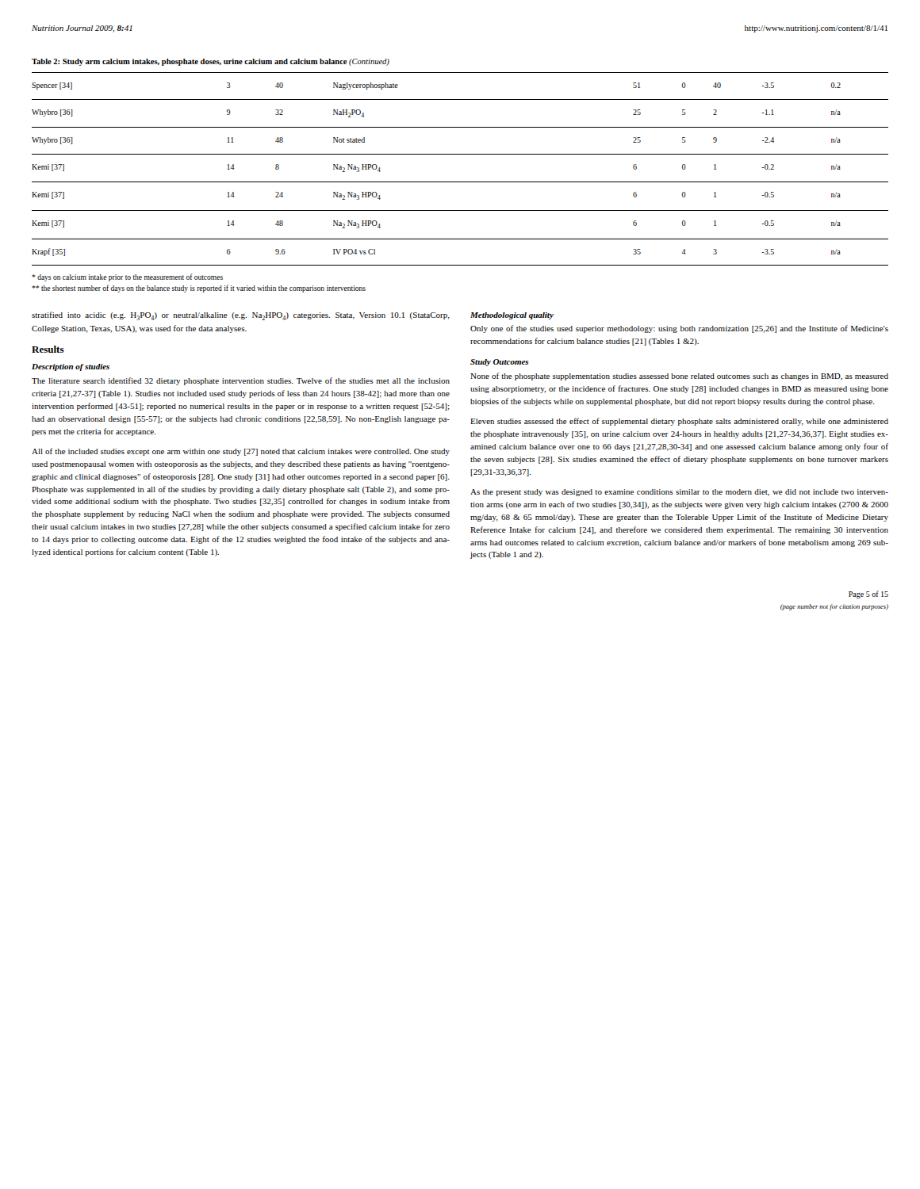Nutrition Journal 2009, 8: 41
http://www.nutritionj.com/content/8/1/41
Table 2: Study arm calcium intakes, phosphate doses, urine calcium and calcium balance (Continued)
| Spencer [34] | 3 | 40 | Naglycerophosphate | 51 | 0 | 40 | -3.5 | 0.2 |
| Whybro [36] | 9 | 32 | NaH 2 PO 4 | 25 | 5 | 2 | -1.1 | n/a |
| Whybro [36] | 11 | 48 | Not stated | 25 | 5 | 9 | -2.4 | n/a |
| Kemi [37] | 14 | 8 | Na 2 Na 3 HPO 4 | 6 | 0 | 1 | -0.2 | n/a |
| Kemi [37] | 14 | 24 | Na 2 Na 3 HPO 4 | 6 | 0 | 1 | -0.5 | n/a |
| Kemi [37] | 14 | 48 | Na 2 Na 3 HPO 4 | 6 | 0 | 1 | -0.5 | n/a |
| Krapf [35] | 6 | 9.6 | IV PO4 vs Cl | 35 | 4 | 3 | -3.5 | n/a |
* days on calcium intake prior to the measurement of outcomes
** the shortest number of days on the balance study is reported if it varied within the comparison interventions
stratified into acidic (e.g. H3PO4) or neutral/alkaline (e.g. Na2HPO4) categories. Stata, Version 10.1 (StataCorp, College Station, Texas, USA), was used for the data analyses.
Results
Description of studies
The literature search identified 32 dietary phosphate intervention studies. Twelve of the studies met all the inclusion criteria [21,27-37] (Table 1). Studies not included used study periods of less than 24 hours [38-42]; had more than one intervention performed [43-51]; reported no numerical results in the paper or in response to a written request [52-54]; had an observational design [55-57]; or the subjects had chronic conditions [22,58,59]. No non-English language papers met the criteria for acceptance.
All of the included studies except one arm within one study [27] noted that calcium intakes were controlled. One study used postmenopausal women with osteoporosis as the subjects, and they described these patients as having "roentgenographic and clinical diagnoses" of osteoporosis [28]. One study [31] had other outcomes reported in a second paper [6]. Phosphate was supplemented in all of the studies by providing a daily dietary phosphate salt (Table 2), and some provided some additional sodium with the phosphate. Two studies [32,35] controlled for changes in sodium intake from the phosphate supplement by reducing NaCl when the sodium and phosphate were provided. The subjects consumed their usual calcium intakes in two studies [27,28] while the other subjects consumed a specified calcium intake for zero to 14 days prior to collecting outcome data. Eight of the 12 studies weighted the food intake of the subjects and analyzed identical portions for calcium content (Table 1).
Methodological quality
Only one of the studies used superior methodology: using both randomization [25,26] and the Institute of Medicine's recommendations for calcium balance studies [21] (Tables 1 &2).
Study Outcomes
None of the phosphate supplementation studies assessed bone related outcomes such as changes in BMD, as measured using absorptiometry, or the incidence of fractures. One study [28] included changes in BMD as measured using bone biopsies of the subjects while on supplemental phosphate, but did not report biopsy results during the control phase.
Eleven studies assessed the effect of supplemental dietary phosphate salts administered orally, while one administered the phosphate intravenously [35], on urine calcium over 24-hours in healthy adults [21,27-34,36,37]. Eight studies examined calcium balance over one to 66 days [21,27,28,30-34] and one assessed calcium balance among only four of the seven subjects [28]. Six studies examined the effect of dietary phosphate supplements on bone turnover markers [29,31-33,36,37].
As the present study was designed to examine conditions similar to the modern diet, we did not include two intervention arms (one arm in each of two studies [30,34]), as the subjects were given very high calcium intakes (2700 & 2600 mg/day, 68 & 65 mmol/day). These are greater than the Tolerable Upper Limit of the Institute of Medicine Dietary Reference Intake for calcium [24], and therefore we considered them experimental. The remaining 30 intervention arms had outcomes related to calcium excretion, calcium balance and/or markers of bone metabolism among 269 subjects (Table 1 and 2).
Page 5 of 15
(page number not for citation purposes)